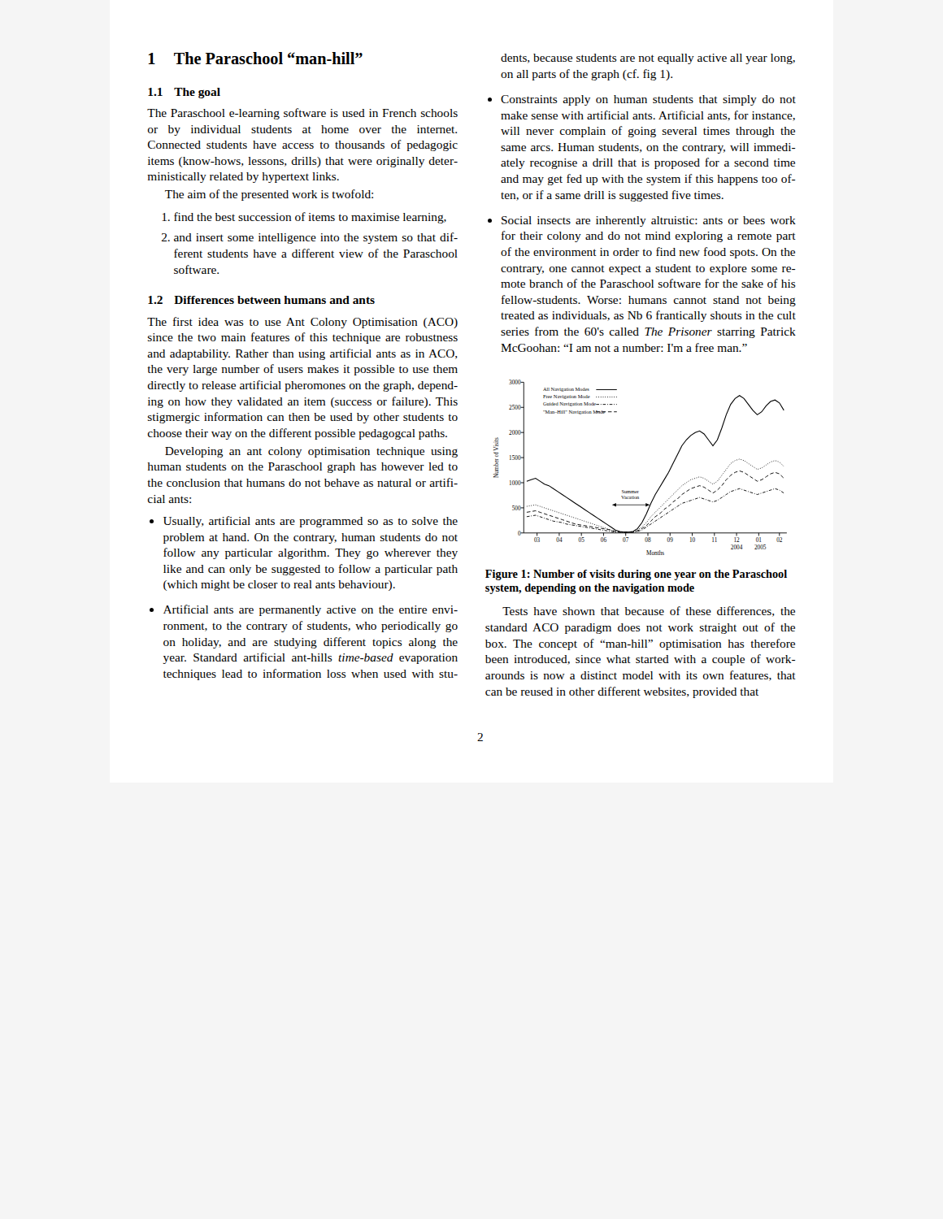1 The Paraschool “man-hill”
1.1 The goal
The Paraschool e-learning software is used in French schools or by individual students at home over the internet. Connected students have access to thousands of pedagogic items (know-hows, lessons, drills) that were originally deterministically related by hypertext links.
The aim of the presented work is twofold:
find the best succession of items to maximise learning,
and insert some intelligence into the system so that different students have a different view of the Paraschool software.
1.2 Differences between humans and ants
The first idea was to use Ant Colony Optimisation (ACO) since the two main features of this technique are robustness and adaptability. Rather than using artificial ants as in ACO, the very large number of users makes it possible to use them directly to release artificial pheromones on the graph, depending on how they validated an item (success or failure). This stigmergic information can then be used by other students to choose their way on the different possible pedagogcal paths.
Developing an ant colony optimisation technique using human students on the Paraschool graph has however led to the conclusion that humans do not behave as natural or artificial ants:
Usually, artificial ants are programmed so as to solve the problem at hand. On the contrary, human students do not follow any particular algorithm. They go wherever they like and can only be suggested to follow a particular path (which might be closer to real ants behaviour).
Artificial ants are permanently active on the entire environment, to the contrary of students, who periodically go on holiday, and are studying different topics along the year. Standard artificial ant-hills time-based evaporation techniques lead to information loss when used with students, because students are not equally active all year long, on all parts of the graph (cf. fig 1).
Constraints apply on human students that simply do not make sense with artificial ants. Artificial ants, for instance, will never complain of going several times through the same arcs. Human students, on the contrary, will immediately recognise a drill that is proposed for a second time and may get fed up with the system if this happens too often, or if a same drill is suggested five times.
Social insects are inherently altruistic: ants or bees work for their colony and do not mind exploring a remote part of the environment in order to find new food spots. On the contrary, one cannot expect a student to explore some remote branch of the Paraschool software for the sake of his fellow-students. Worse: humans cannot stand not being treated as individuals, as Nb 6 frantically shouts in the cult series from the 60's called The Prisoner starring Patrick McGoohan: “I am not a number: I'm a free man.”
0 500 1000 1500 2000 2500 3000 Number of Visits 03 04 05 06 07 08 09 10 11 12 01 02 2004 2005 Months All Navigation Modes Free Navigation Mode Guided Navigation Mode "Man–Hill" Navigation Mode Summer Vacation
Figure 1: Number of visits during one year on the Paraschool system, depending on the navigation mode
Tests have shown that because of these differences, the standard ACO paradigm does not work straight out of the box. The concept of “man-hill” optimisation has therefore been introduced, since what started with a couple of workarounds is now a distinct model with its own features, that can be reused in other different websites, provided that
2